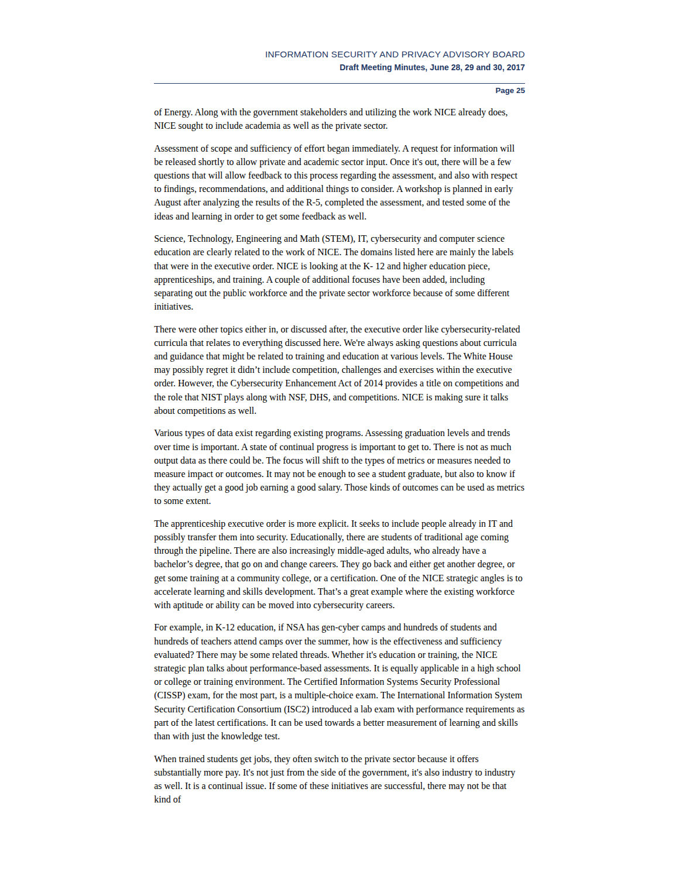Information Security and Privacy Advisory Board
Draft Meeting Minutes, June 28, 29 and 30, 2017
Page 25
of Energy. Along with the government stakeholders and utilizing the work NICE already does, NICE sought to include academia as well as the private sector.
Assessment of scope and sufficiency of effort began immediately. A request for information will be released shortly to allow private and academic sector input. Once it's out, there will be a few questions that will allow feedback to this process regarding the assessment, and also with respect to findings, recommendations, and additional things to consider. A workshop is planned in early August after analyzing the results of the R-5, completed the assessment, and tested some of the ideas and learning in order to get some feedback as well.
Science, Technology, Engineering and Math (STEM), IT, cybersecurity and computer science education are clearly related to the work of NICE. The domains listed here are mainly the labels that were in the executive order. NICE is looking at the K- 12 and higher education piece, apprenticeships, and training. A couple of additional focuses have been added, including separating out the public workforce and the private sector workforce because of some different initiatives.
There were other topics either in, or discussed after, the executive order like cybersecurity-related curricula that relates to everything discussed here. We're always asking questions about curricula and guidance that might be related to training and education at various levels. The White House may possibly regret it didn’t include competition, challenges and exercises within the executive order. However, the Cybersecurity Enhancement Act of 2014 provides a title on competitions and the role that NIST plays along with NSF, DHS, and competitions. NICE is making sure it talks about competitions as well.
Various types of data exist regarding existing programs. Assessing graduation levels and trends over time is important. A state of continual progress is important to get to. There is not as much output data as there could be. The focus will shift to the types of metrics or measures needed to measure impact or outcomes. It may not be enough to see a student graduate, but also to know if they actually get a good job earning a good salary. Those kinds of outcomes can be used as metrics to some extent.
The apprenticeship executive order is more explicit. It seeks to include people already in IT and possibly transfer them into security. Educationally, there are students of traditional age coming through the pipeline. There are also increasingly middle-aged adults, who already have a bachelor’s degree, that go on and change careers. They go back and either get another degree, or get some training at a community college, or a certification. One of the NICE strategic angles is to accelerate learning and skills development. That’s a great example where the existing workforce with aptitude or ability can be moved into cybersecurity careers.
For example, in K-12 education, if NSA has gen-cyber camps and hundreds of students and hundreds of teachers attend camps over the summer, how is the effectiveness and sufficiency evaluated? There may be some related threads. Whether it's education or training, the NICE strategic plan talks about performance-based assessments. It is equally applicable in a high school or college or training environment. The Certified Information Systems Security Professional (CISSP) exam, for the most part, is a multiple-choice exam. The International Information System Security Certification Consortium (ISC2) introduced a lab exam with performance requirements as part of the latest certifications. It can be used towards a better measurement of learning and skills than with just the knowledge test.
When trained students get jobs, they often switch to the private sector because it offers substantially more pay. It's not just from the side of the government, it's also industry to industry as well. It is a continual issue. If some of these initiatives are successful, there may not be that kind of